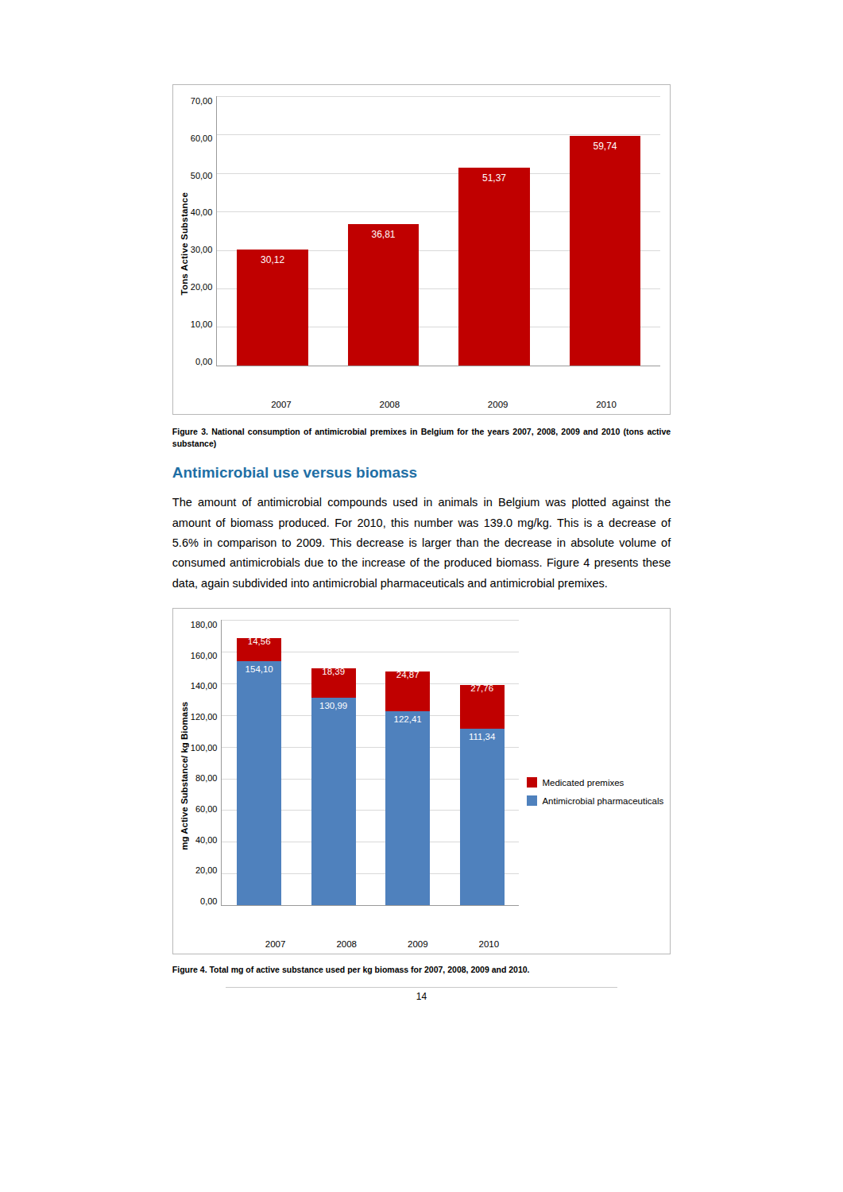Tons Active Substance
70,00 60,00 50,00 40,00 30,00 20,00 10,00 0,00
30,12
36,81
51,37
59,74
2007 2008 2009 2010
Figure 3. National consumption of antimicrobial premixes in Belgium for the years 2007, 2008, 2009 and 2010 (tons active substance)
Antimicrobial use versus biomass
The amount of antimicrobial compounds used in animals in Belgium was plotted against the amount of biomass produced. For 2010, this number was 139.0 mg/kg. This is a decrease of 5.6% in comparison to 2009. This decrease is larger than the decrease in absolute volume of consumed antimicrobials due to the increase of the produced biomass. Figure 4 presents these data, again subdivided into antimicrobial pharmaceuticals and antimicrobial premixes.
mg Active Substance/ kg Biomass
180,00 160,00 140,00 120,00 100,00 80,00 60,00 40,00 20,00 0,00
14,56
154,10
18,39
130,99
24,87
122,41
27,76
111,34
Medicated premixes
Antimicrobial pharmaceuticals
2007 2008 2009 2010
Figure 4. Total mg of active substance used per kg biomass for 2007, 2008, 2009 and 2010.
14